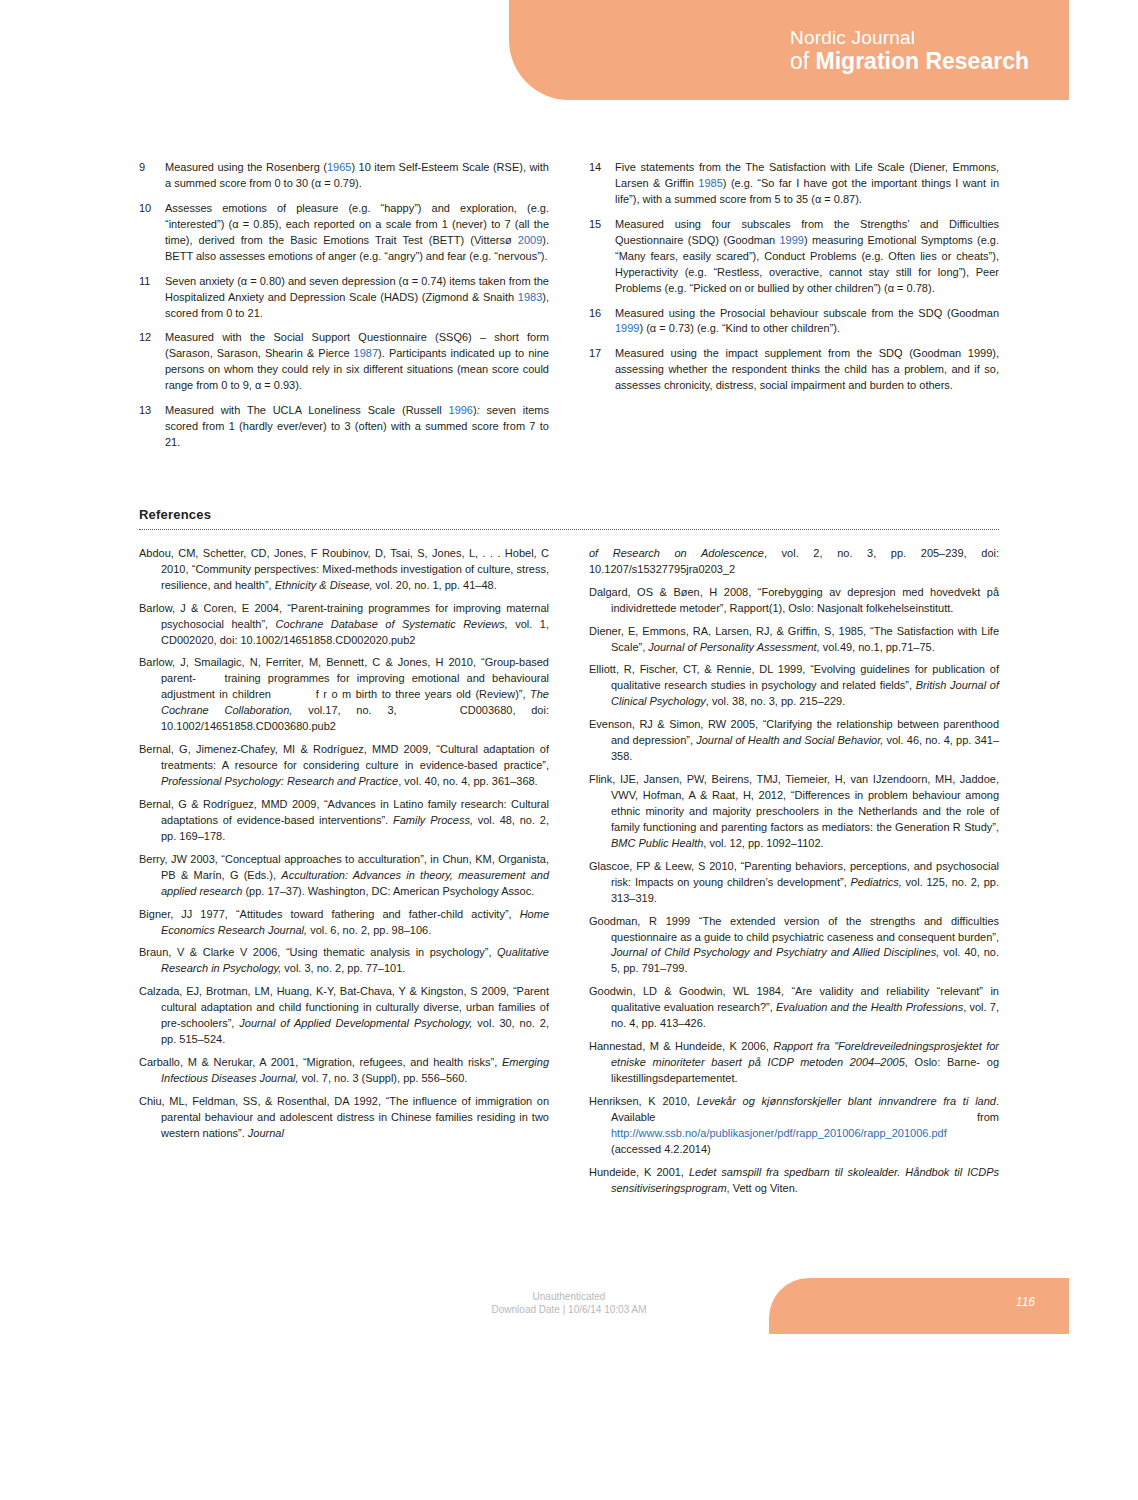Nordic Journal
of Migration Research
9 Measured using the Rosenberg (1965) 10 item Self-Esteem Scale (RSE), with a summed score from 0 to 30 (α = 0.79).
10 Assesses emotions of pleasure (e.g. “happy”) and exploration, (e.g. “interested”) (α = 0.85), each reported on a scale from 1 (never) to 7 (all the time), derived from the Basic Emotions Trait Test (BETT) (Vittersø 2009). BETT also assesses emotions of anger (e.g. “angry”) and fear (e.g. “nervous”).
11 Seven anxiety (α = 0.80) and seven depression (α = 0.74) items taken from the Hospitalized Anxiety and Depression Scale (HADS) (Zigmond & Snaith 1983), scored from 0 to 21.
12 Measured with the Social Support Questionnaire (SSQ6) – short form (Sarason, Sarason, Shearin & Pierce 1987). Participants indicated up to nine persons on whom they could rely in six different situations (mean score could range from 0 to 9, α = 0.93).
13 Measured with The UCLA Loneliness Scale (Russell 1996): seven items scored from 1 (hardly ever/ever) to 3 (often) with a summed score from 7 to 21.
14 Five statements from the The Satisfaction with Life Scale (Diener, Emmons, Larsen & Griffin 1985) (e.g. “So far I have got the important things I want in life”), with a summed score from 5 to 35 (α = 0.87).
15 Measured using four subscales from the Strengths’ and Difficulties Questionnaire (SDQ) (Goodman 1999) measuring Emotional Symptoms (e.g. “Many fears, easily scared”), Conduct Problems (e.g. Often lies or cheats”), Hyperactivity (e.g. “Restless, overactive, cannot stay still for long”), Peer Problems (e.g. “Picked on or bullied by other children”) (α = 0.78).
16 Measured using the Prosocial behaviour subscale from the SDQ (Goodman 1999) (α = 0.73) (e.g. “Kind to other children”).
17 Measured using the impact supplement from the SDQ (Goodman 1999), assessing whether the respondent thinks the child has a problem, and if so, assesses chronicity, distress, social impairment and burden to others.
References
Abdou, CM, Schetter, CD, Jones, F Roubinov, D, Tsai, S, Jones, L, . . . Hobel, C 2010, “Community perspectives: Mixed-methods investigation of culture, stress, resilience, and health”, Ethnicity & Disease, vol. 20, no. 1, pp. 41–48.
Barlow, J & Coren, E 2004, “Parent-training programmes for improving maternal psychosocial health”, Cochrane Database of Systematic Reviews, vol. 1, CD002020, doi: 10.1002/14651858.CD002020.pub2
Barlow, J, Smailagic, N, Ferriter, M, Bennett, C & Jones, H 2010, “Group-based parent- training programmes for improving emotional and behavioural adjustment in children f r o m birth to three years old (Review)”, The Cochrane Collaboration, vol.17, no. 3, CD003680, doi: 10.1002/14651858.CD003680.pub2
Bernal, G, Jimenez-Chafey, MI & Rodríguez, MMD 2009, “Cultural adaptation of treatments: A resource for considering culture in evidence-based practice”, Professional Psychology: Research and Practice, vol. 40, no. 4, pp. 361–368.
Bernal, G & Rodríguez, MMD 2009, “Advances in Latino family research: Cultural adaptations of evidence-based interventions”. Family Process, vol. 48, no. 2, pp. 169–178.
Berry, JW 2003, “Conceptual approaches to acculturation”, in Chun, KM, Organista, PB & Marín, G (Eds.), Acculturation: Advances in theory, measurement and applied research (pp. 17–37). Washington, DC: American Psychology Assoc.
Bigner, JJ 1977, “Attitudes toward fathering and father-child activity”, Home Economics Research Journal, vol. 6, no. 2, pp. 98–106.
Braun, V & Clarke V 2006, “Using thematic analysis in psychology”, Qualitative Research in Psychology, vol. 3, no. 2, pp. 77–101.
Calzada, EJ, Brotman, LM, Huang, K-Y, Bat-Chava, Y & Kingston, S 2009, “Parent cultural adaptation and child functioning in culturally diverse, urban families of pre-schoolers”, Journal of Applied Developmental Psychology, vol. 30, no. 2, pp. 515–524.
Carballo, M & Nerukar, A 2001, “Migration, refugees, and health risks”, Emerging Infectious Diseases Journal, vol. 7, no. 3 (Suppl), pp. 556–560.
Chiu, ML, Feldman, SS, & Rosenthal, DA 1992, “The influence of immigration on parental behaviour and adolescent distress in Chinese families residing in two western nations”. Journal
of Research on Adolescence, vol. 2, no. 3, pp. 205–239, doi: 10.1207/s15327795jra0203_2
Dalgard, OS & Bøen, H 2008, “Forebygging av depresjon med hovedvekt på individrettede metoder”, Rapport(1), Oslo: Nasjonalt folkehelseinstitutt.
Diener, E, Emmons, RA, Larsen, RJ, & Griffin, S, 1985, “The Satisfaction with Life Scale”, Journal of Personality Assessment, vol.49, no.1, pp.71–75.
Elliott, R, Fischer, CT, & Rennie, DL 1999, “Evolving guidelines for publication of qualitative research studies in psychology and related fields”, British Journal of Clinical Psychology, vol. 38, no. 3, pp. 215–229.
Evenson, RJ & Simon, RW 2005, “Clarifying the relationship between parenthood and depression”, Journal of Health and Social Behavior, vol. 46, no. 4, pp. 341–358.
Flink, IJE, Jansen, PW, Beirens, TMJ, Tiemeier, H, van IJzendoorn, MH, Jaddoe, VWV, Hofman, A & Raat, H, 2012, “Differences in problem behaviour among ethnic minority and majority preschoolers in the Netherlands and the role of family functioning and parenting factors as mediators: the Generation R Study”, BMC Public Health, vol. 12, pp. 1092–1102.
Glascoe, FP & Leew, S 2010, “Parenting behaviors, perceptions, and psychosocial risk: Impacts on young children’s development”, Pediatrics, vol. 125, no. 2, pp. 313–319.
Goodman, R 1999 “The extended version of the strengths and difficulties questionnaire as a guide to child psychiatric caseness and consequent burden”, Journal of Child Psychology and Psychiatry and Allied Disciplines, vol. 40, no. 5, pp. 791–799.
Goodwin, LD & Goodwin, WL 1984, “Are validity and reliability “relevant” in qualitative evaluation research?”, Evaluation and the Health Professions, vol. 7, no. 4, pp. 413–426.
Hannestad, M & Hundeide, K 2006, Rapport fra "Foreldreveiledningsprosjektet for etniske minoriteter basert på ICDP metoden 2004–2005, Oslo: Barne- og likestillingsdepartementet.
Henriksen, K 2010, Levekår og kjønnsforskjeller blant innvandrere fra ti land. Available from http://www.ssb.no/a/publikasjoner/pdf/rapp_201006/rapp_201006.pdf (accessed 4.2.2014)
Hundeide, K 2001, Ledet samspill fra spedbarn til skolealder. Håndbok til ICDPs sensitiviseringsprogram, Vett og Viten.
Unauthenticated
Download Date | 10/6/14 10:03 AM
116